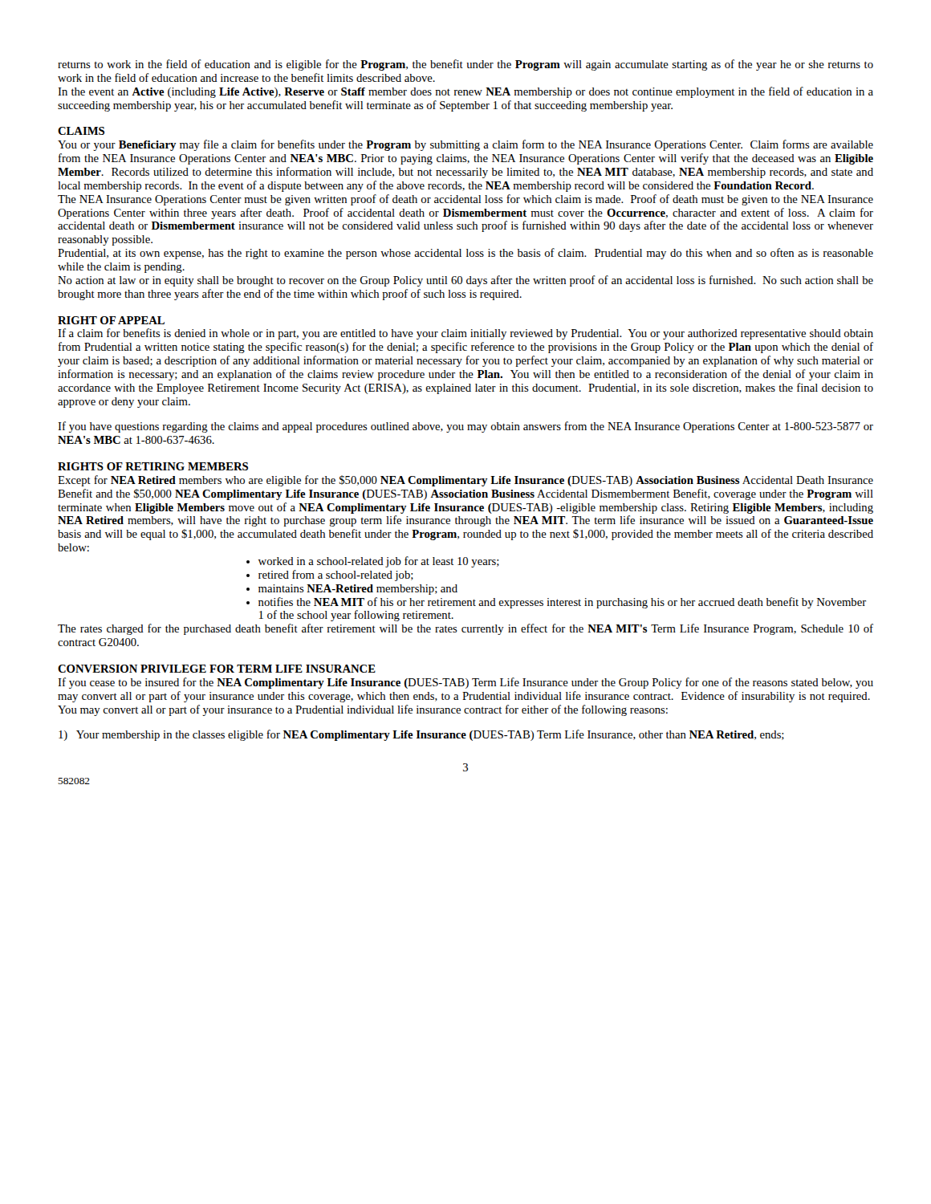returns to work in the field of education and is eligible for the Program, the benefit under the Program will again accumulate starting as of the year he or she returns to work in the field of education and increase to the benefit limits described above.
In the event an Active (including Life Active), Reserve or Staff member does not renew NEA membership or does not continue employment in the field of education in a succeeding membership year, his or her accumulated benefit will terminate as of September 1 of that succeeding membership year.
CLAIMS
You or your Beneficiary may file a claim for benefits under the Program by submitting a claim form to the NEA Insurance Operations Center. Claim forms are available from the NEA Insurance Operations Center and NEA's MBC. Prior to paying claims, the NEA Insurance Operations Center will verify that the deceased was an Eligible Member. Records utilized to determine this information will include, but not necessarily be limited to, the NEA MIT database, NEA membership records, and state and local membership records. In the event of a dispute between any of the above records, the NEA membership record will be considered the Foundation Record.
The NEA Insurance Operations Center must be given written proof of death or accidental loss for which claim is made. Proof of death must be given to the NEA Insurance Operations Center within three years after death. Proof of accidental death or Dismemberment must cover the Occurrence, character and extent of loss. A claim for accidental death or Dismemberment insurance will not be considered valid unless such proof is furnished within 90 days after the date of the accidental loss or whenever reasonably possible.
Prudential, at its own expense, has the right to examine the person whose accidental loss is the basis of claim. Prudential may do this when and so often as is reasonable while the claim is pending.
No action at law or in equity shall be brought to recover on the Group Policy until 60 days after the written proof of an accidental loss is furnished. No such action shall be brought more than three years after the end of the time within which proof of such loss is required.
RIGHT OF APPEAL
If a claim for benefits is denied in whole or in part, you are entitled to have your claim initially reviewed by Prudential. You or your authorized representative should obtain from Prudential a written notice stating the specific reason(s) for the denial; a specific reference to the provisions in the Group Policy or the Plan upon which the denial of your claim is based; a description of any additional information or material necessary for you to perfect your claim, accompanied by an explanation of why such material or information is necessary; and an explanation of the claims review procedure under the Plan. You will then be entitled to a reconsideration of the denial of your claim in accordance with the Employee Retirement Income Security Act (ERISA), as explained later in this document. Prudential, in its sole discretion, makes the final decision to approve or deny your claim.
If you have questions regarding the claims and appeal procedures outlined above, you may obtain answers from the NEA Insurance Operations Center at 1-800-523-5877 or NEA's MBC at 1-800-637-4636.
RIGHTS OF RETIRING MEMBERS
Except for NEA Retired members who are eligible for the $50,000 NEA Complimentary Life Insurance (DUES-TAB) Association Business Accidental Death Insurance Benefit and the $50,000 NEA Complimentary Life Insurance (DUES-TAB) Association Business Accidental Dismemberment Benefit, coverage under the Program will terminate when Eligible Members move out of a NEA Complimentary Life Insurance (DUES-TAB) -eligible membership class. Retiring Eligible Members, including NEA Retired members, will have the right to purchase group term life insurance through the NEA MIT. The term life insurance will be issued on a Guaranteed-Issue basis and will be equal to $1,000, the accumulated death benefit under the Program, rounded up to the next $1,000, provided the member meets all of the criteria described below:
worked in a school-related job for at least 10 years;
retired from a school-related job;
maintains NEA-Retired membership; and
notifies the NEA MIT of his or her retirement and expresses interest in purchasing his or her accrued death benefit by November 1 of the school year following retirement.
The rates charged for the purchased death benefit after retirement will be the rates currently in effect for the NEA MIT's Term Life Insurance Program, Schedule 10 of contract G20400.
CONVERSION PRIVILEGE FOR TERM LIFE INSURANCE
If you cease to be insured for the NEA Complimentary Life Insurance (DUES-TAB) Term Life Insurance under the Group Policy for one of the reasons stated below, you may convert all or part of your insurance under this coverage, which then ends, to a Prudential individual life insurance contract. Evidence of insurability is not required. You may convert all or part of your insurance to a Prudential individual life insurance contract for either of the following reasons:
1) Your membership in the classes eligible for NEA Complimentary Life Insurance (DUES-TAB) Term Life Insurance, other than NEA Retired, ends;
3
582082